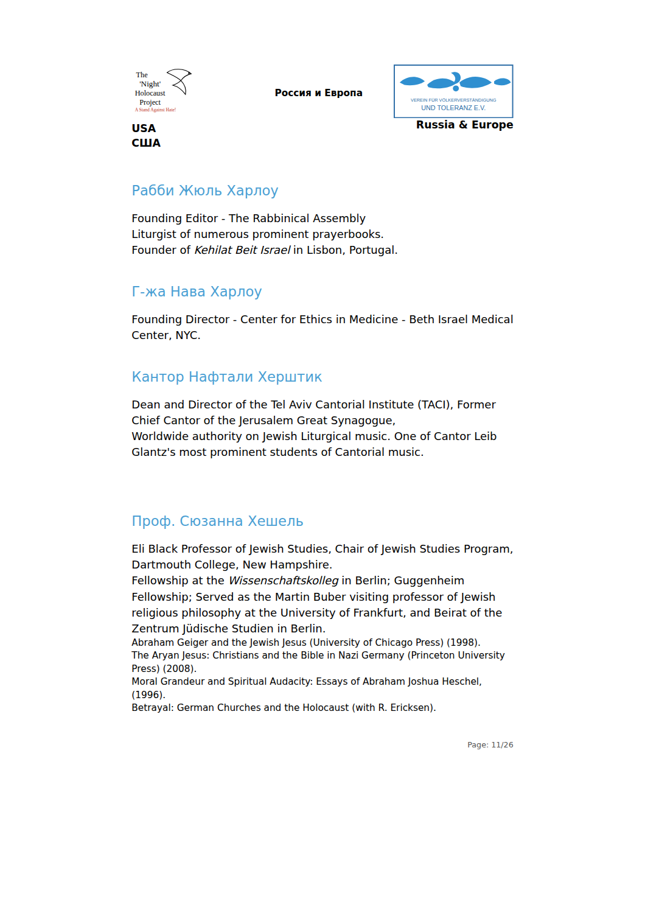| The 'Night' Holocaust Project A Stand Against Hate! USA США | Россия и Европа | VEREIN FÜR VÖLKERVERSTÄNDIGUNG UND TOLERANZ E.V. Russia & Europe |
Рабби Жюль Харлоу
Founding Editor - The Rabbinical Assembly
Liturgist of numerous prominent prayerbooks.
Founder of Kehilat Beit Israel in Lisbon, Portugal.
Г-жа Нава Харлоу
Founding Director - Center for Ethics in Medicine - Beth Israel Medical Center, NYC.
Кантор Нафтали Херштик
Dean and Director of the Tel Aviv Cantorial Institute (TACI), Former Chief Cantor of the Jerusalem Great Synagogue,
Worldwide authority on Jewish Liturgical music. One of Cantor Leib Glantz's most prominent students of Cantorial music.
Проф. Сюзанна Хешель
Eli Black Professor of Jewish Studies, Chair of Jewish Studies Program, Dartmouth College, New Hampshire.
Fellowship at the Wissenschaftskolleg in Berlin; Guggenheim Fellowship; Served as the Martin Buber visiting professor of Jewish religious philosophy at the University of Frankfurt, and Beirat of the Zentrum Jüdische Studien in Berlin.
Abraham Geiger and the Jewish Jesus (University of Chicago Press) (1998).
The Aryan Jesus: Christians and the Bible in Nazi Germany (Princeton University Press) (2008).
Moral Grandeur and Spiritual Audacity: Essays of Abraham Joshua Heschel, (1996).
Betrayal: German Churches and the Holocaust (with R. Ericksen).
Page: 11/26